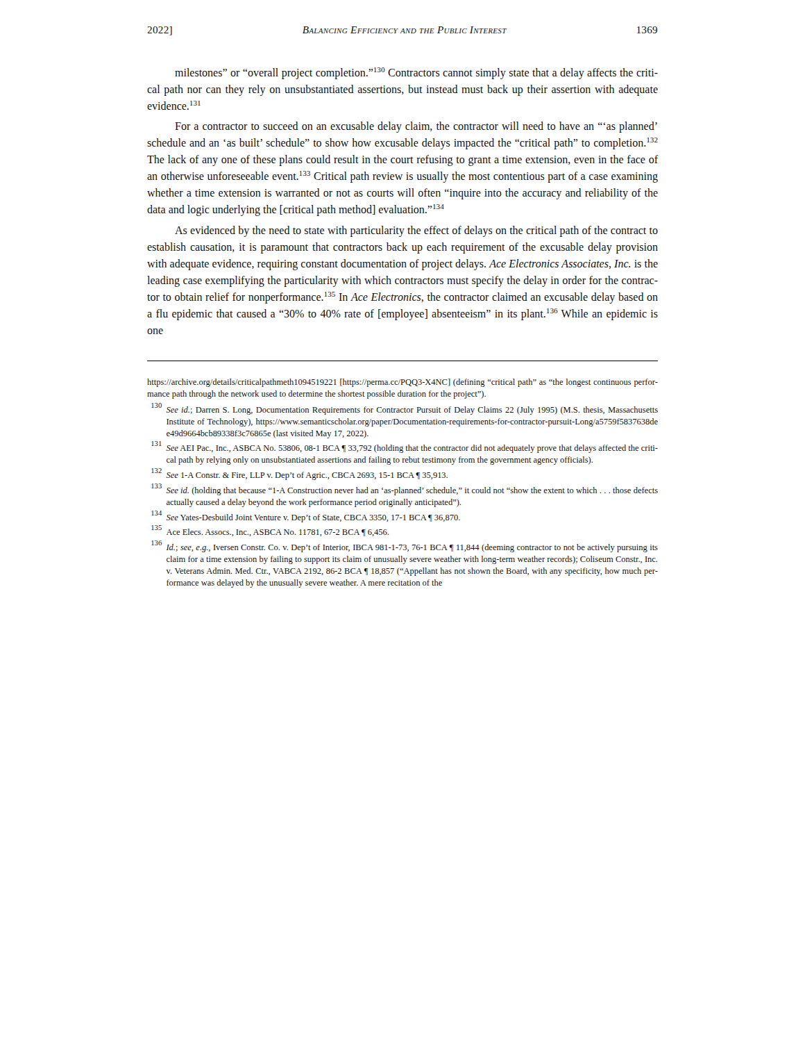2022] Balancing Efficiency and the Public Interest 1369
milestones” or “overall project completion.”130 Contractors cannot simply state that a delay affects the critical path nor can they rely on unsubstantiated assertions, but instead must back up their assertion with adequate evidence.131
For a contractor to succeed on an excusable delay claim, the contractor will need to have an “‘as planned’ schedule and an ‘as built’ schedule” to show how excusable delays impacted the “critical path” to completion.132 The lack of any one of these plans could result in the court refusing to grant a time extension, even in the face of an otherwise unforeseeable event.133 Critical path review is usually the most contentious part of a case examining whether a time extension is warranted or not as courts will often “inquire into the accuracy and reliability of the data and logic underlying the [critical path method] evaluation.”134
As evidenced by the need to state with particularity the effect of delays on the critical path of the contract to establish causation, it is paramount that contractors back up each requirement of the excusable delay provision with adequate evidence, requiring constant documentation of project delays. Ace Electronics Associates, Inc. is the leading case exemplifying the particularity with which contractors must specify the delay in order for the contractor to obtain relief for nonperformance.135 In Ace Electronics, the contractor claimed an excusable delay based on a flu epidemic that caused a “30% to 40% rate of [employee] absenteeism” in its plant.136 While an epidemic is one
https://archive.org/details/criticalpathmeth1094519221 [https://perma.cc/PQQ3-X4NC] (defining “critical path” as “the longest continuous performance path through the network used to determine the shortest possible duration for the project”).
130 See id.; Darren S. Long, Documentation Requirements for Contractor Pursuit of Delay Claims 22 (July 1995) (M.S. thesis, Massachusetts Institute of Technology), https://www.semanticscholar.org/paper/Documentation-requirements-for-contractor-pursuit-Long/a5759f5837638dee49d9664bcb89338f3c76865e (last visited May 17, 2022).
131 See AEI Pac., Inc., ASBCA No. 53806, 08-1 BCA ¶ 33,792 (holding that the contractor did not adequately prove that delays affected the critical path by relying only on unsubstantiated assertions and failing to rebut testimony from the government agency officials).
132 See 1-A Constr. & Fire, LLP v. Dep’t of Agric., CBCA 2693, 15-1 BCA ¶ 35,913.
133 See id. (holding that because “1-A Construction never had an ‘as-planned’ schedule,” it could not “show the extent to which . . . those defects actually caused a delay beyond the work performance period originally anticipated”).
134 See Yates-Desbuild Joint Venture v. Dep’t of State, CBCA 3350, 17-1 BCA ¶ 36,870.
135 Ace Elecs. Assocs., Inc., ASBCA No. 11781, 67-2 BCA ¶ 6,456.
136 Id.; see, e.g., Iversen Constr. Co. v. Dep’t of Interior, IBCA 981-1-73, 76-1 BCA ¶ 11,844 (deeming contractor to not be actively pursuing its claim for a time extension by failing to support its claim of unusually severe weather with long-term weather records); Coliseum Constr., Inc. v. Veterans Admin. Med. Ctr., VABCA 2192, 86-2 BCA ¶ 18,857 (“Appellant has not shown the Board, with any specificity, how much performance was delayed by the unusually severe weather. A mere recitation of the